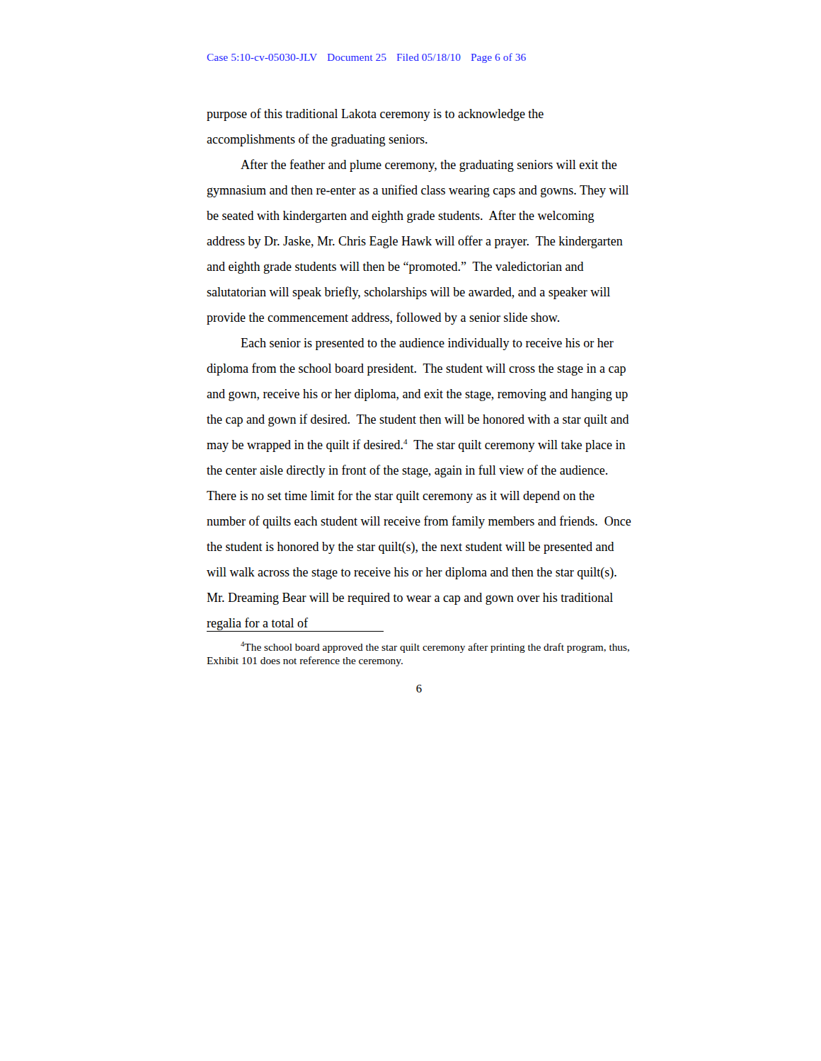Case 5:10-cv-05030-JLV Document 25 Filed 05/18/10 Page 6 of 36
purpose of this traditional Lakota ceremony is to acknowledge the accomplishments of the graduating seniors.
After the feather and plume ceremony, the graduating seniors will exit the gymnasium and then re-enter as a unified class wearing caps and gowns. They will be seated with kindergarten and eighth grade students. After the welcoming address by Dr. Jaske, Mr. Chris Eagle Hawk will offer a prayer. The kindergarten and eighth grade students will then be “promoted.” The valedictorian and salutatorian will speak briefly, scholarships will be awarded, and a speaker will provide the commencement address, followed by a senior slide show.
Each senior is presented to the audience individually to receive his or her diploma from the school board president. The student will cross the stage in a cap and gown, receive his or her diploma, and exit the stage, removing and hanging up the cap and gown if desired. The student then will be honored with a star quilt and may be wrapped in the quilt if desired.4 The star quilt ceremony will take place in the center aisle directly in front of the stage, again in full view of the audience. There is no set time limit for the star quilt ceremony as it will depend on the number of quilts each student will receive from family members and friends. Once the student is honored by the star quilt(s), the next student will be presented and will walk across the stage to receive his or her diploma and then the star quilt(s). Mr. Dreaming Bear will be required to wear a cap and gown over his traditional regalia for a total of
4The school board approved the star quilt ceremony after printing the draft program, thus, Exhibit 101 does not reference the ceremony.
6